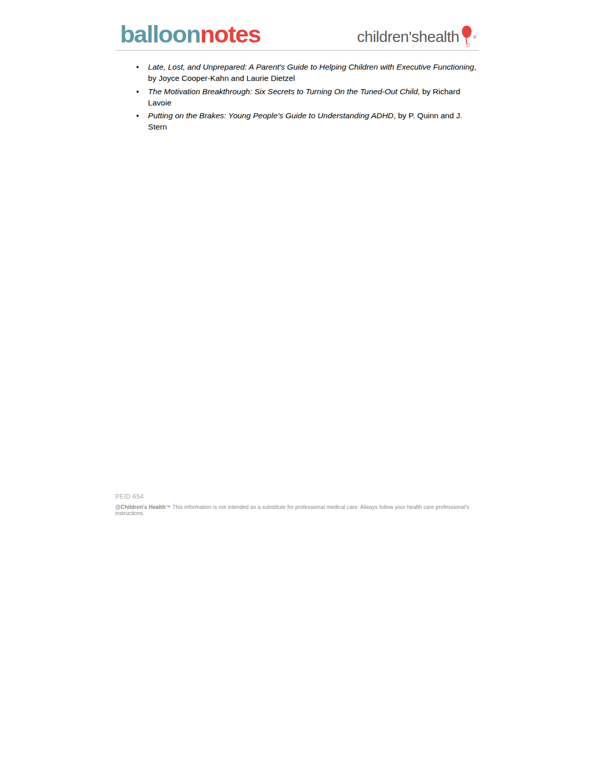balloon notes
children'shealth ®
Late, Lost, and Unprepared: A Parent's Guide to Helping Children with Executive Functioning, by Joyce Cooper-Kahn and Laurie Dietzel
The Motivation Breakthrough: Six Secrets to Turning On the Tuned-Out Child, by Richard Lavoie
Putting on the Brakes: Young People's Guide to Understanding ADHD, by P. Quinn and J. Stern
PEID 654
@Children's Health™ This information is not intended as a substitute for professional medical care. Always follow your health care professional's instructions.